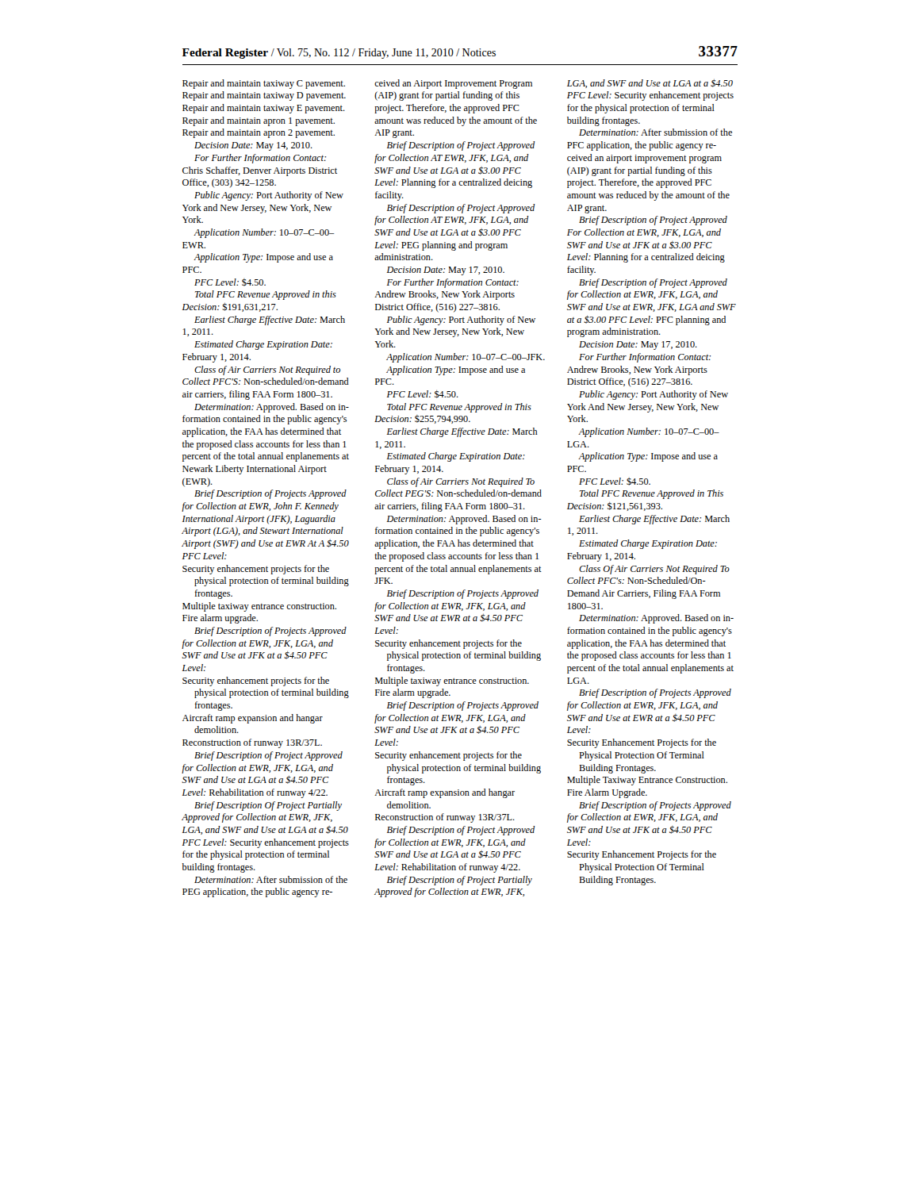Federal Register / Vol. 75, No. 112 / Friday, June 11, 2010 / Notices
33377
Repair and maintain taxiway C pavement.
Repair and maintain taxiway D pavement.
Repair and maintain taxiway E pavement.
Repair and maintain apron 1 pavement.
Repair and maintain apron 2 pavement.
Decision Date: May 14, 2010.
For Further Information Contact:
Chris Schaffer, Denver Airports District Office, (303) 342–1258.
Public Agency: Port Authority of New York and New Jersey, New York, New York.
Application Number: 10–07–C–00–EWR.
Application Type: Impose and use a PFC.
PFC Level: $4.50.
Total PFC Revenue Approved in this Decision: $191,631,217.
Earliest Charge Effective Date: March 1, 2011.
Estimated Charge Expiration Date: February 1, 2014.
Class of Air Carriers Not Required to Collect PFC'S: Non-scheduled/on-demand air carriers, filing FAA Form 1800–31.
Determination: Approved. Based on information contained in the public agency's application, the FAA has determined that the proposed class accounts for less than 1 percent of the total annual enplanements at Newark Liberty International Airport (EWR).
Brief Description of Projects Approved for Collection at EWR, John F. Kennedy International Airport (JFK), Laguardia Airport (LGA), and Stewart International Airport (SWF) and Use at EWR At A $4.50 PFC Level:
Security enhancement projects for the physical protection of terminal building frontages.
Multiple taxiway entrance construction.
Fire alarm upgrade.
Brief Description of Projects Approved for Collection at EWR, JFK, LGA, and SWF and Use at JFK at a $4.50 PFC Level:
Security enhancement projects for the physical protection of terminal building frontages.
Aircraft ramp expansion and hangar demolition.
Reconstruction of runway 13R/37L.
Brief Description of Project Approved for Collection at EWR, JFK, LGA, and SWF and Use at LGA at a $4.50 PFC Level: Rehabilitation of runway 4/22.
Brief Description Of Project Partially Approved for Collection at EWR, JFK, LGA, and SWF and Use at LGA at a $4.50 PFC Level: Security enhancement projects for the physical protection of terminal building frontages.
Determination: After submission of the PEG application, the public agency received an Airport Improvement Program (AIP) grant for partial funding of this project. Therefore, the approved PFC amount was reduced by the amount of the AIP grant.
Brief Description of Project Approved for Collection AT EWR, JFK, LGA, and SWF and Use at LGA at a $3.00 PFC Level: Planning for a centralized deicing facility.
Brief Description of Project Approved for Collection AT EWR, JFK, LGA, and SWF and Use at LGA at a $3.00 PFC Level: PEG planning and program administration.
Decision Date: May 17, 2010.
For Further Information Contact:
Andrew Brooks, New York Airports District Office, (516) 227–3816.
Public Agency: Port Authority of New York and New Jersey, New York, New York.
Application Number: 10–07–C–00–JFK.
Application Type: Impose and use a PFC.
PFC Level: $4.50.
Total PFC Revenue Approved in This Decision: $255,794,990.
Earliest Charge Effective Date: March 1, 2011.
Estimated Charge Expiration Date: February 1, 2014.
Class of Air Carriers Not Required To Collect PEG'S: Non-scheduled/on-demand air carriers, filing FAA Form 1800–31.
Determination: Approved. Based on information contained in the public agency's application, the FAA has determined that the proposed class accounts for less than 1 percent of the total annual enplanements at JFK.
Brief Description of Projects Approved for Collection at EWR, JFK, LGA, and SWF and Use at EWR at a $4.50 PFC Level:
Security enhancement projects for the physical protection of terminal building frontages.
Multiple taxiway entrance construction.
Fire alarm upgrade.
Brief Description of Projects Approved for Collection at EWR, JFK, LGA, and SWF and Use at JFK at a $4.50 PFC Level:
Security enhancement projects for the physical protection of terminal building frontages.
Aircraft ramp expansion and hangar demolition.
Reconstruction of runway 13R/37L.
Brief Description of Project Approved for Collection at EWR, JFK, LGA, and SWF and Use at LGA at a $4.50 PFC Level: Rehabilitation of runway 4/22.
Brief Description of Project Partially Approved for Collection at EWR, JFK, LGA, and SWF and Use at LGA at a $4.50 PFC Level: Security enhancement projects for the physical protection of terminal building frontages.
Determination: After submission of the PFC application, the public agency received an airport improvement program (AIP) grant for partial funding of this project. Therefore, the approved PFC amount was reduced by the amount of the AIP grant.
Brief Description of Project Approved For Collection at EWR, JFK, LGA, and SWF and Use at JFK at a $3.00 PFC Level: Planning for a centralized deicing facility.
Brief Description of Project Approved for Collection at EWR, JFK, LGA, and SWF and Use at EWR, JFK, LGA and SWF at a $3.00 PFC Level: PFC planning and program administration.
Decision Date: May 17, 2010.
For Further Information Contact:
Andrew Brooks, New York Airports District Office, (516) 227–3816.
Public Agency: Port Authority of New York And New Jersey, New York, New York.
Application Number: 10–07–C–00–LGA.
Application Type: Impose and use a PFC.
PFC Level: $4.50.
Total PFC Revenue Approved in This Decision: $121,561,393.
Earliest Charge Effective Date: March 1, 2011.
Estimated Charge Expiration Date: February 1, 2014.
Class Of Air Carriers Not Required To Collect PFC's: Non-Scheduled/On-Demand Air Carriers, Filing FAA Form 1800–31.
Determination: Approved. Based on information contained in the public agency's application, the FAA has determined that the proposed class accounts for less than 1 percent of the total annual enplanements at LGA.
Brief Description of Projects Approved for Collection at EWR, JFK, LGA, and SWF and Use at EWR at a $4.50 PFC Level:
Security Enhancement Projects for the Physical Protection Of Terminal Building Frontages.
Multiple Taxiway Entrance Construction.
Fire Alarm Upgrade.
Brief Description of Projects Approved for Collection at EWR, JFK, LGA, and SWF and Use at JFK at a $4.50 PFC Level:
Security Enhancement Projects for the Physical Protection Of Terminal Building Frontages.